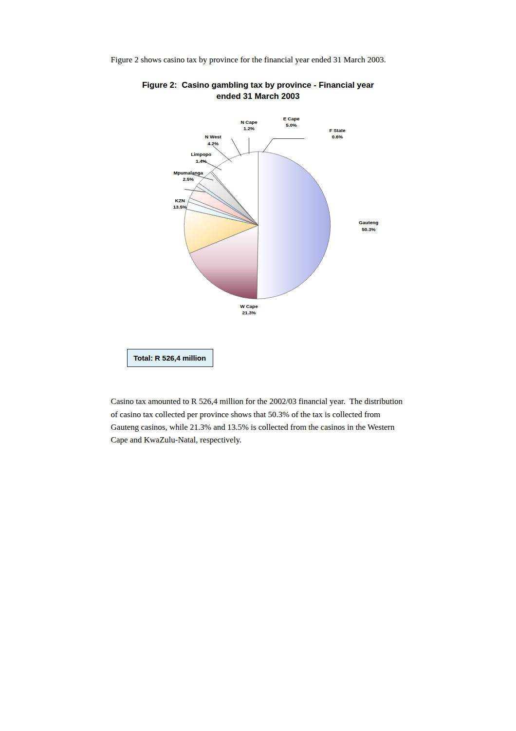Figure 2 shows casino tax by province for the financial year ended 31 March 2003.
Figure 2: Casino gambling tax by province - Financial year ended 31 March 2003
N Cape 1.2% E Cape 5.0% F State 0.6% N West 4.2% Limpopo 1.4% Mpumalanga 2.5% KZN 13.5% Gauteng 50.3% W Cape 21.3%
Total: R 526,4 million
Casino tax amounted to R 526,4 million for the 2002/03 financial year. The distribution of casino tax collected per province shows that 50.3% of the tax is collected from Gauteng casinos, while 21.3% and 13.5% is collected from the casinos in the Western Cape and KwaZulu-Natal, respectively.